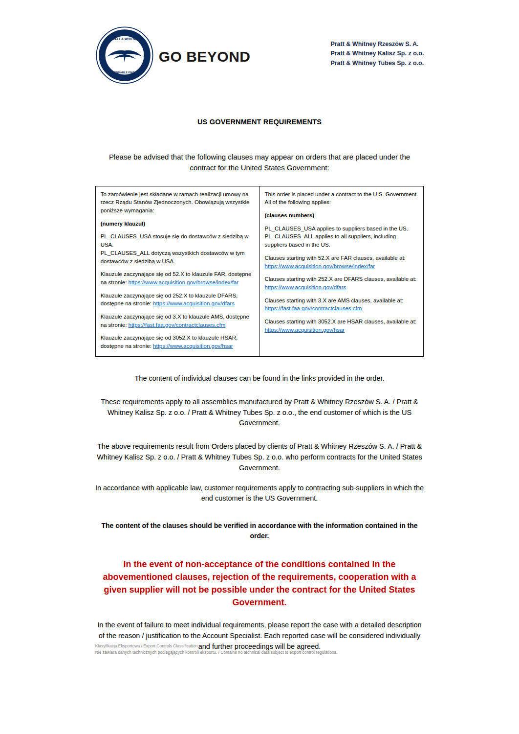PRATT & WHITNEY DEPENDABLE ENGINES
GO BEYOND
Pratt & Whitney Rzeszów S. A.
Pratt & Whitney Kalisz Sp. z o.o.
Pratt & Whitney Tubes Sp. z o.o.
US GOVERNMENT REQUIREMENTS
Please be advised that the following clauses may appear on orders that are placed under the contract for the United States Government:
| To zamówienie jest składane w ramach realizacji umowy na rzecz Rządu Stanów Zjednoczonych. Obowiązują wszystkie poniższe wymagania: (numery klauzul) PL_CLAUSES_USA stosuje się do dostawców z siedzibą w USA. PL_CLAUSES_ALL dotyczą wszystkich dostawców w tym dostawców z siedzibą w USA. Klauzule zaczynające się od 52.X to klauzule FAR, dostępne na stronie: https://www.acquisition.gov/browse/index/far Klauzule zaczynające się od 252.X to klauzule DFARS, dostępne na stronie: https://www.acquisition.gov/dfars Klauzule zaczynające się od 3.X to klauzule AMS, dostępne na stronie: https://fast.faa.gov/contractclauses.cfm Klauzule zaczynające się od 3052.X to klauzule HSAR, dostępne na stronie: https://www.acquisition.gov/hsar | This order is placed under a contract to the U.S. Government. All of the following applies: (clauses numbers) PL_CLAUSES_USA applies to suppliers based in the US. PL_CLAUSES_ALL applies to all suppliers, including suppliers based in the US. Clauses starting with 52.X are FAR clauses, available at: https://www.acquisition.gov/browse/index/far Clauses starting with 252.X are DFARS clauses, available at: https://www.acquisition.gov/dfars Clauses starting with 3.X are AMS clauses, available at: https://fast.faa.gov/contractclauses.cfm Clauses starting with 3052.X are HSAR clauses, available at: https://www.acquisition.gov/hsar |
The content of individual clauses can be found in the links provided in the order.
These requirements apply to all assemblies manufactured by Pratt & Whitney Rzeszów S. A. / Pratt & Whitney Kalisz Sp. z o.o. / Pratt & Whitney Tubes Sp. z o.o., the end customer of which is the US Government.
The above requirements result from Orders placed by clients of Pratt & Whitney Rzeszów S. A. / Pratt & Whitney Kalisz Sp. z o.o. / Pratt & Whitney Tubes Sp. z o.o. who perform contracts for the United States Government.
In accordance with applicable law, customer requirements apply to contracting sub-suppliers in which the end customer is the US Government.
The content of the clauses should be verified in accordance with the information contained in the order.
In the event of non-acceptance of the conditions contained in the abovementioned clauses, rejection of the requirements, cooperation with a given supplier will not be possible under the contract for the United States Government.
In the event of failure to meet individual requirements, please report the case with a detailed description of the reason / justification to the Account Specialist. Each reported case will be considered individually and further proceedings will be agreed.
Klasyfikacja Eksportowa / Export Controls Classification
Nie zawiera danych technicznych podlegających kontroli eksportu. / Contains no technical data subject to export control regulations.